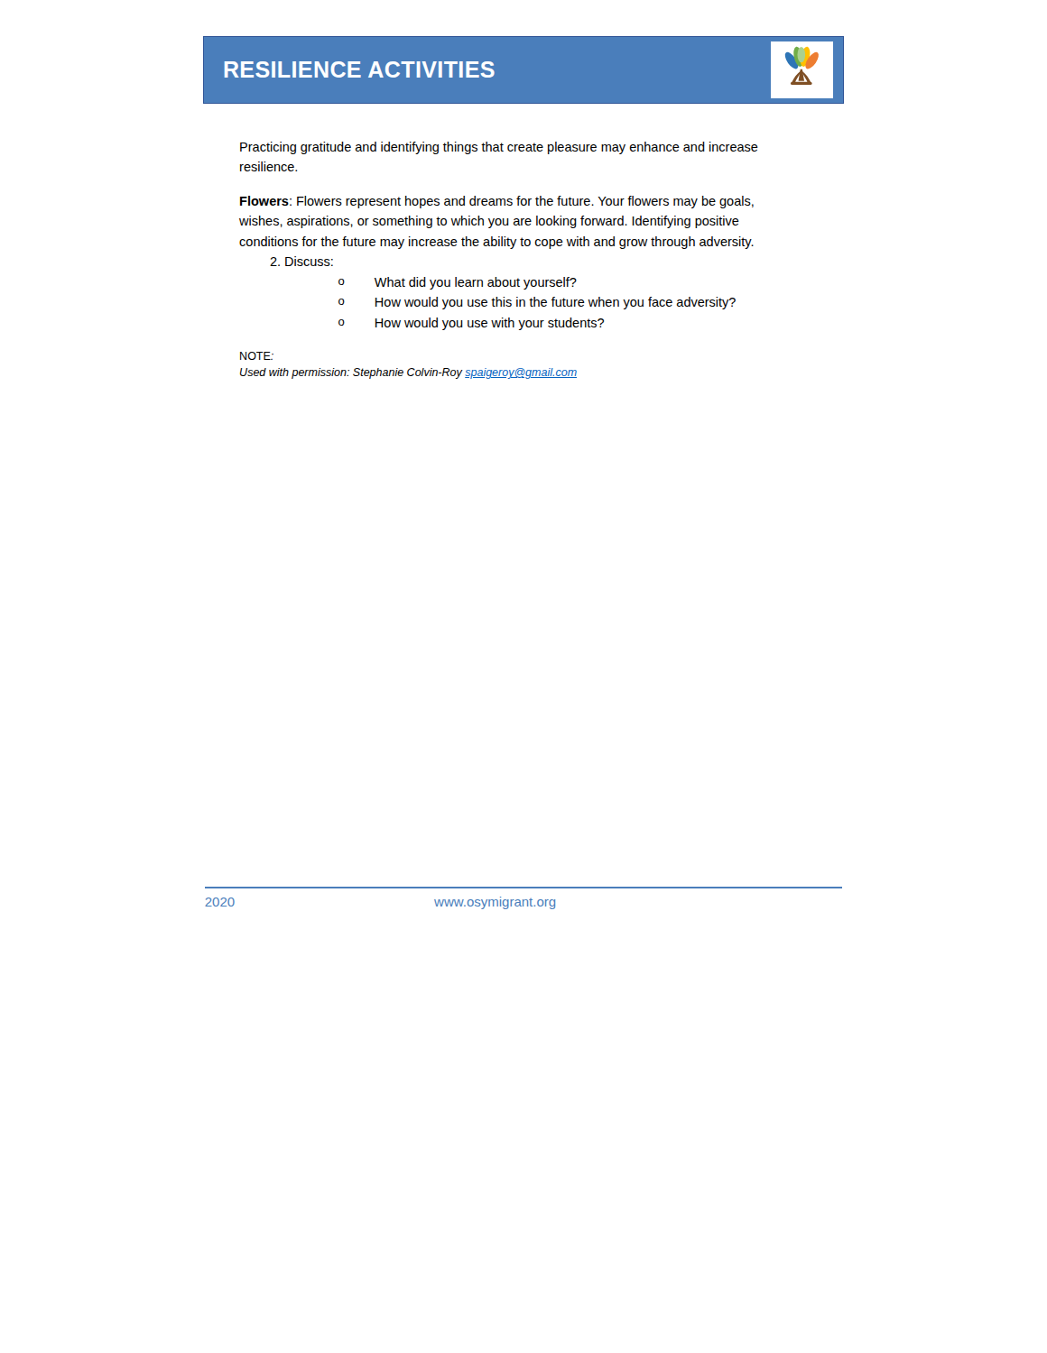RESILIENCE ACTIVITIES
Practicing gratitude and identifying things that create pleasure may enhance and increase resilience.
Flowers: Flowers represent hopes and dreams for the future. Your flowers may be goals, wishes, aspirations, or something to which you are looking forward. Identifying positive conditions for the future may increase the ability to cope with and grow through adversity.
Discuss:
What did you learn about yourself?
How would you use this in the future when you face adversity?
How would you use with your students?
NOTE:
Used with permission: Stephanie Colvin-Roy spaigeroy@gmail.com
2020
www.osymigrant.org